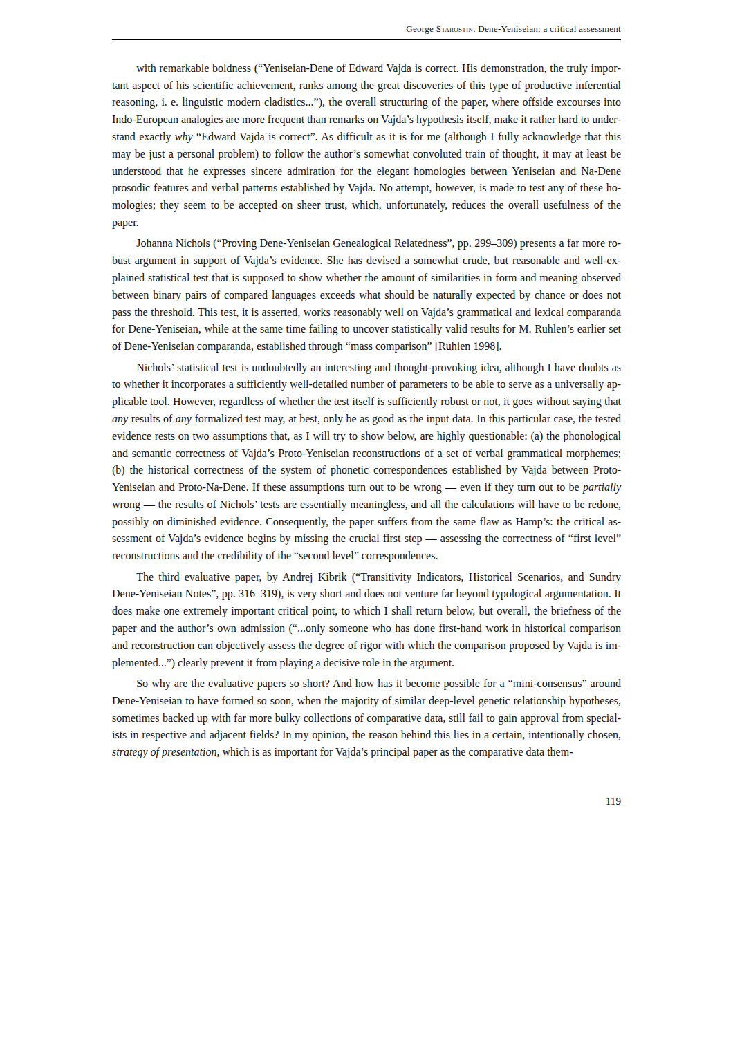George Starostin. Dene-Yeniseian: a critical assessment
with remarkable boldness (“Yeniseian-Dene of Edward Vajda is correct. His demonstration, the truly important aspect of his scientific achievement, ranks among the great discoveries of this type of productive inferential reasoning, i. e. linguistic modern cladistics...”), the overall structuring of the paper, where offside excourses into Indo-European analogies are more frequent than remarks on Vajda’s hypothesis itself, make it rather hard to understand exactly why “Edward Vajda is correct”. As difficult as it is for me (although I fully acknowledge that this may be just a personal problem) to follow the author’s somewhat convoluted train of thought, it may at least be understood that he expresses sincere admiration for the elegant homologies between Yeniseian and Na-Dene prosodic features and verbal patterns established by Vajda. No attempt, however, is made to test any of these homologies; they seem to be accepted on sheer trust, which, unfortunately, reduces the overall usefulness of the paper.
Johanna Nichols (“Proving Dene-Yeniseian Genealogical Relatedness”, pp. 299–309) presents a far more robust argument in support of Vajda’s evidence. She has devised a somewhat crude, but reasonable and well-explained statistical test that is supposed to show whether the amount of similarities in form and meaning observed between binary pairs of compared languages exceeds what should be naturally expected by chance or does not pass the threshold. This test, it is asserted, works reasonably well on Vajda’s grammatical and lexical comparanda for Dene-Yeniseian, while at the same time failing to uncover statistically valid results for M. Ruhlen’s earlier set of Dene-Yeniseian comparanda, established through “mass comparison” [Ruhlen 1998].
Nichols’ statistical test is undoubtedly an interesting and thought-provoking idea, although I have doubts as to whether it incorporates a sufficiently well-detailed number of parameters to be able to serve as a universally applicable tool. However, regardless of whether the test itself is sufficiently robust or not, it goes without saying that any results of any formalized test may, at best, only be as good as the input data. In this particular case, the tested evidence rests on two assumptions that, as I will try to show below, are highly questionable: (a) the phonological and semantic correctness of Vajda’s Proto-Yeniseian reconstructions of a set of verbal grammatical morphemes; (b) the historical correctness of the system of phonetic correspondences established by Vajda between Proto-Yeniseian and Proto-Na-Dene. If these assumptions turn out to be wrong — even if they turn out to be partially wrong — the results of Nichols’ tests are essentially meaningless, and all the calculations will have to be redone, possibly on diminished evidence. Consequently, the paper suffers from the same flaw as Hamp’s: the critical assessment of Vajda’s evidence begins by missing the crucial first step — assessing the correctness of “first level” reconstructions and the credibility of the “second level” correspondences.
The third evaluative paper, by Andrej Kibrik (“Transitivity Indicators, Historical Scenarios, and Sundry Dene-Yeniseian Notes”, pp. 316–319), is very short and does not venture far beyond typological argumentation. It does make one extremely important critical point, to which I shall return below, but overall, the briefness of the paper and the author’s own admission (“...only someone who has done first-hand work in historical comparison and reconstruction can objectively assess the degree of rigor with which the comparison proposed by Vajda is implemented...”) clearly prevent it from playing a decisive role in the argument.
So why are the evaluative papers so short? And how has it become possible for a “mini-consensus” around Dene-Yeniseian to have formed so soon, when the majority of similar deep-level genetic relationship hypotheses, sometimes backed up with far more bulky collections of comparative data, still fail to gain approval from specialists in respective and adjacent fields? In my opinion, the reason behind this lies in a certain, intentionally chosen, strategy of presentation, which is as important for Vajda’s principal paper as the comparative data them-
119